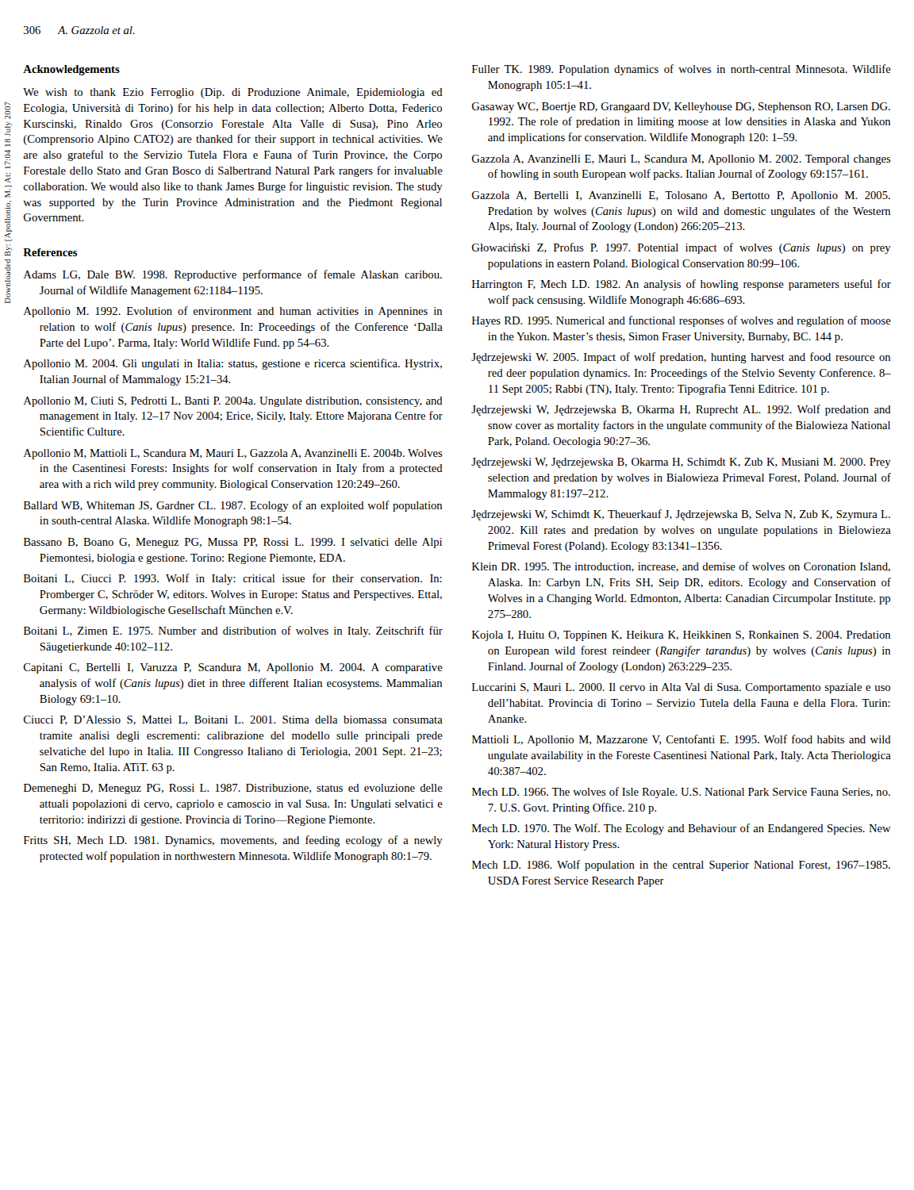Downloaded By: [Apollonio, M.] At: 17:04 18 July 2007
306 A. Gazzola et al.
Acknowledgements
We wish to thank Ezio Ferroglio (Dip. di Produzione Animale, Epidemiologia ed Ecologia, Università di Torino) for his help in data collection; Alberto Dotta, Federico Kurscinski, Rinaldo Gros (Consorzio Forestale Alta Valle di Susa), Pino Arleo (Comprensorio Alpino CATO2) are thanked for their support in technical activities. We are also grateful to the Servizio Tutela Flora e Fauna of Turin Province, the Corpo Forestale dello Stato and Gran Bosco di Salbertrand Natural Park rangers for invaluable collaboration. We would also like to thank James Burge for linguistic revision. The study was supported by the Turin Province Administration and the Piedmont Regional Government.
References
Adams LG, Dale BW. 1998. Reproductive performance of female Alaskan caribou. Journal of Wildlife Management 62:1184–1195.
Apollonio M. 1992. Evolution of environment and human activities in Apennines in relation to wolf (Canis lupus) presence. In: Proceedings of the Conference ‘Dalla Parte del Lupo’. Parma, Italy: World Wildlife Fund. pp 54–63.
Apollonio M. 2004. Gli ungulati in Italia: status, gestione e ricerca scientifica. Hystrix, Italian Journal of Mammalogy 15:21–34.
Apollonio M, Ciuti S, Pedrotti L, Banti P. 2004a. Ungulate distribution, consistency, and management in Italy. 12–17 Nov 2004; Erice, Sicily, Italy. Ettore Majorana Centre for Scientific Culture.
Apollonio M, Mattioli L, Scandura M, Mauri L, Gazzola A, Avanzinelli E. 2004b. Wolves in the Casentinesi Forests: Insights for wolf conservation in Italy from a protected area with a rich wild prey community. Biological Conservation 120:249–260.
Ballard WB, Whiteman JS, Gardner CL. 1987. Ecology of an exploited wolf population in south-central Alaska. Wildlife Monograph 98:1–54.
Bassano B, Boano G, Meneguz PG, Mussa PP, Rossi L. 1999. I selvatici delle Alpi Piemontesi, biologia e gestione. Torino: Regione Piemonte, EDA.
Boitani L, Ciucci P. 1993. Wolf in Italy: critical issue for their conservation. In: Promberger C, Schröder W, editors. Wolves in Europe: Status and Perspectives. Ettal, Germany: Wildbiologische Gesellschaft München e.V.
Boitani L, Zimen E. 1975. Number and distribution of wolves in Italy. Zeitschrift für Säugetierkunde 40:102–112.
Capitani C, Bertelli I, Varuzza P, Scandura M, Apollonio M. 2004. A comparative analysis of wolf (Canis lupus) diet in three different Italian ecosystems. Mammalian Biology 69:1–10.
Ciucci P, D’Alessio S, Mattei L, Boitani L. 2001. Stima della biomassa consumata tramite analisi degli escrementi: calibrazione del modello sulle principali prede selvatiche del lupo in Italia. III Congresso Italiano di Teriologia, 2001 Sept. 21–23; San Remo, Italia. ATiT. 63 p.
Demeneghi D, Meneguz PG, Rossi L. 1987. Distribuzione, status ed evoluzione delle attuali popolazioni di cervo, capriolo e camoscio in val Susa. In: Ungulati selvatici e territorio: indirizzi di gestione. Provincia di Torino—Regione Piemonte.
Fritts SH, Mech LD. 1981. Dynamics, movements, and feeding ecology of a newly protected wolf population in northwestern Minnesota. Wildlife Monograph 80:1–79.
Fuller TK. 1989. Population dynamics of wolves in north-central Minnesota. Wildlife Monograph 105:1–41.
Gasaway WC, Boertje RD, Grangaard DV, Kelleyhouse DG, Stephenson RO, Larsen DG. 1992. The role of predation in limiting moose at low densities in Alaska and Yukon and implications for conservation. Wildlife Monograph 120: 1–59.
Gazzola A, Avanzinelli E, Mauri L, Scandura M, Apollonio M. 2002. Temporal changes of howling in south European wolf packs. Italian Journal of Zoology 69:157–161.
Gazzola A, Bertelli I, Avanzinelli E, Tolosano A, Bertotto P, Apollonio M. 2005. Predation by wolves (Canis lupus) on wild and domestic ungulates of the Western Alps, Italy. Journal of Zoology (London) 266:205–213.
Głowaciński Z, Profus P. 1997. Potential impact of wolves (Canis lupus) on prey populations in eastern Poland. Biological Conservation 80:99–106.
Harrington F, Mech LD. 1982. An analysis of howling response parameters useful for wolf pack censusing. Wildlife Monograph 46:686–693.
Hayes RD. 1995. Numerical and functional responses of wolves and regulation of moose in the Yukon. Master’s thesis, Simon Fraser University, Burnaby, BC. 144 p.
Jędrzejewski W. 2005. Impact of wolf predation, hunting harvest and food resource on red deer population dynamics. In: Proceedings of the Stelvio Seventy Conference. 8–11 Sept 2005; Rabbi (TN), Italy. Trento: Tipografia Tenni Editrice. 101 p.
Jędrzejewski W, Jędrzejewska B, Okarma H, Ruprecht AL. 1992. Wolf predation and snow cover as mortality factors in the ungulate community of the Bialowieza National Park, Poland. Oecologia 90:27–36.
Jędrzejewski W, Jędrzejewska B, Okarma H, Schimdt K, Zub K, Musiani M. 2000. Prey selection and predation by wolves in Bialowieza Primeval Forest, Poland. Journal of Mammalogy 81:197–212.
Jędrzejewski W, Schimdt K, Theuerkauf J, Jędrzejewska B, Selva N, Zub K, Szymura L. 2002. Kill rates and predation by wolves on ungulate populations in Bielowieza Primeval Forest (Poland). Ecology 83:1341–1356.
Klein DR. 1995. The introduction, increase, and demise of wolves on Coronation Island, Alaska. In: Carbyn LN, Frits SH, Seip DR, editors. Ecology and Conservation of Wolves in a Changing World. Edmonton, Alberta: Canadian Circumpolar Institute. pp 275–280.
Kojola I, Huitu O, Toppinen K, Heikura K, Heikkinen S, Ronkainen S. 2004. Predation on European wild forest reindeer (Rangifer tarandus) by wolves (Canis lupus) in Finland. Journal of Zoology (London) 263:229–235.
Luccarini S, Mauri L. 2000. Il cervo in Alta Val di Susa. Comportamento spaziale e uso dell’habitat. Provincia di Torino – Servizio Tutela della Fauna e della Flora. Turin: Ananke.
Mattioli L, Apollonio M, Mazzarone V, Centofanti E. 1995. Wolf food habits and wild ungulate availability in the Foreste Casentinesi National Park, Italy. Acta Theriologica 40:387–402.
Mech LD. 1966. The wolves of Isle Royale. U.S. National Park Service Fauna Series, no. 7. U.S. Govt. Printing Office. 210 p.
Mech LD. 1970. The Wolf. The Ecology and Behaviour of an Endangered Species. New York: Natural History Press.
Mech LD. 1986. Wolf population in the central Superior National Forest, 1967–1985. USDA Forest Service Research Paper